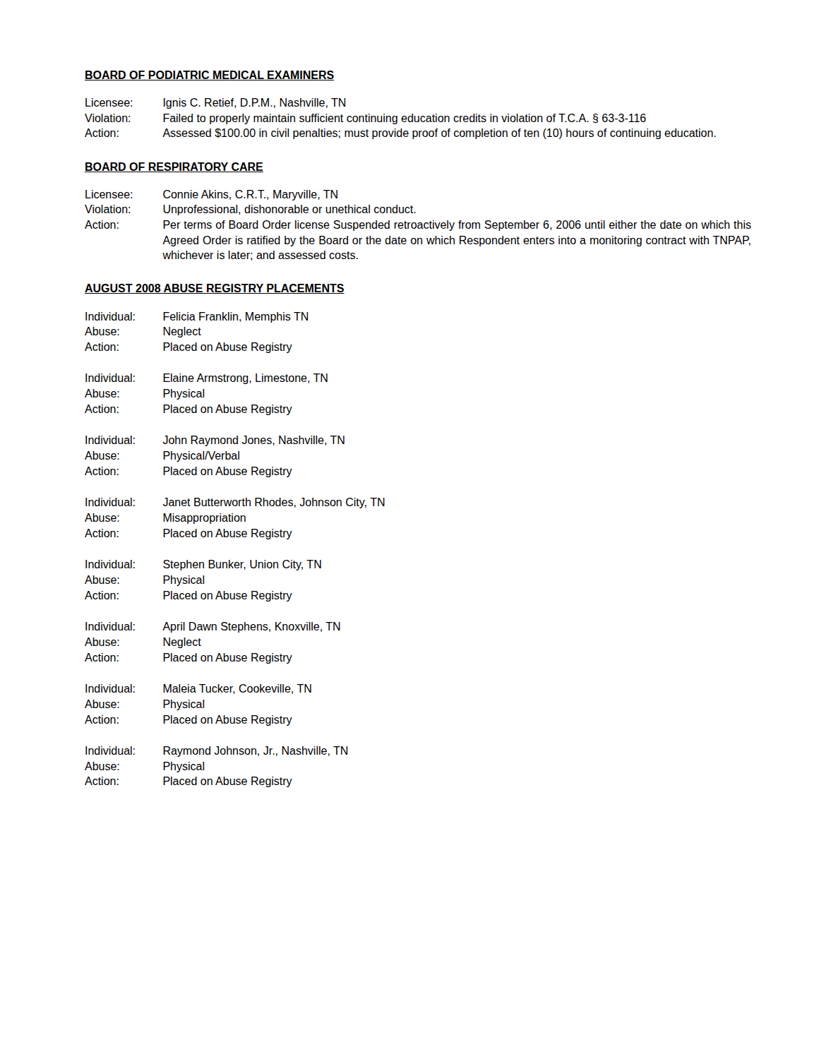BOARD OF PODIATRIC MEDICAL EXAMINERS
| Licensee: | Ignis C. Retief, D.P.M., Nashville, TN |
| Violation: | Failed to properly maintain sufficient continuing education credits in violation of T.C.A. § 63-3-116 |
| Action: | Assessed $100.00 in civil penalties; must provide proof of completion of ten (10) hours of continuing education. |
BOARD OF RESPIRATORY CARE
| Licensee: | Connie Akins, C.R.T., Maryville, TN |
| Violation: | Unprofessional, dishonorable or unethical conduct. |
| Action: | Per terms of Board Order license Suspended retroactively from September 6, 2006 until either the date on which this Agreed Order is ratified by the Board or the date on which Respondent enters into a monitoring contract with TNPAP, whichever is later; and assessed costs. |
AUGUST 2008 ABUSE REGISTRY PLACEMENTS
| Individual: | Felicia Franklin, Memphis TN |
| Abuse: | Neglect |
| Action: | Placed on Abuse Registry |
| Individual: | Elaine Armstrong, Limestone, TN |
| Abuse: | Physical |
| Action: | Placed on Abuse Registry |
| Individual: | John Raymond Jones, Nashville, TN |
| Abuse: | Physical/Verbal |
| Action: | Placed on Abuse Registry |
| Individual: | Janet Butterworth Rhodes, Johnson City, TN |
| Abuse: | Misappropriation |
| Action: | Placed on Abuse Registry |
| Individual: | Stephen Bunker, Union City, TN |
| Abuse: | Physical |
| Action: | Placed on Abuse Registry |
| Individual: | April Dawn Stephens, Knoxville, TN |
| Abuse: | Neglect |
| Action: | Placed on Abuse Registry |
| Individual: | Maleia Tucker, Cookeville, TN |
| Abuse: | Physical |
| Action: | Placed on Abuse Registry |
| Individual: | Raymond Johnson, Jr., Nashville, TN |
| Abuse: | Physical |
| Action: | Placed on Abuse Registry |